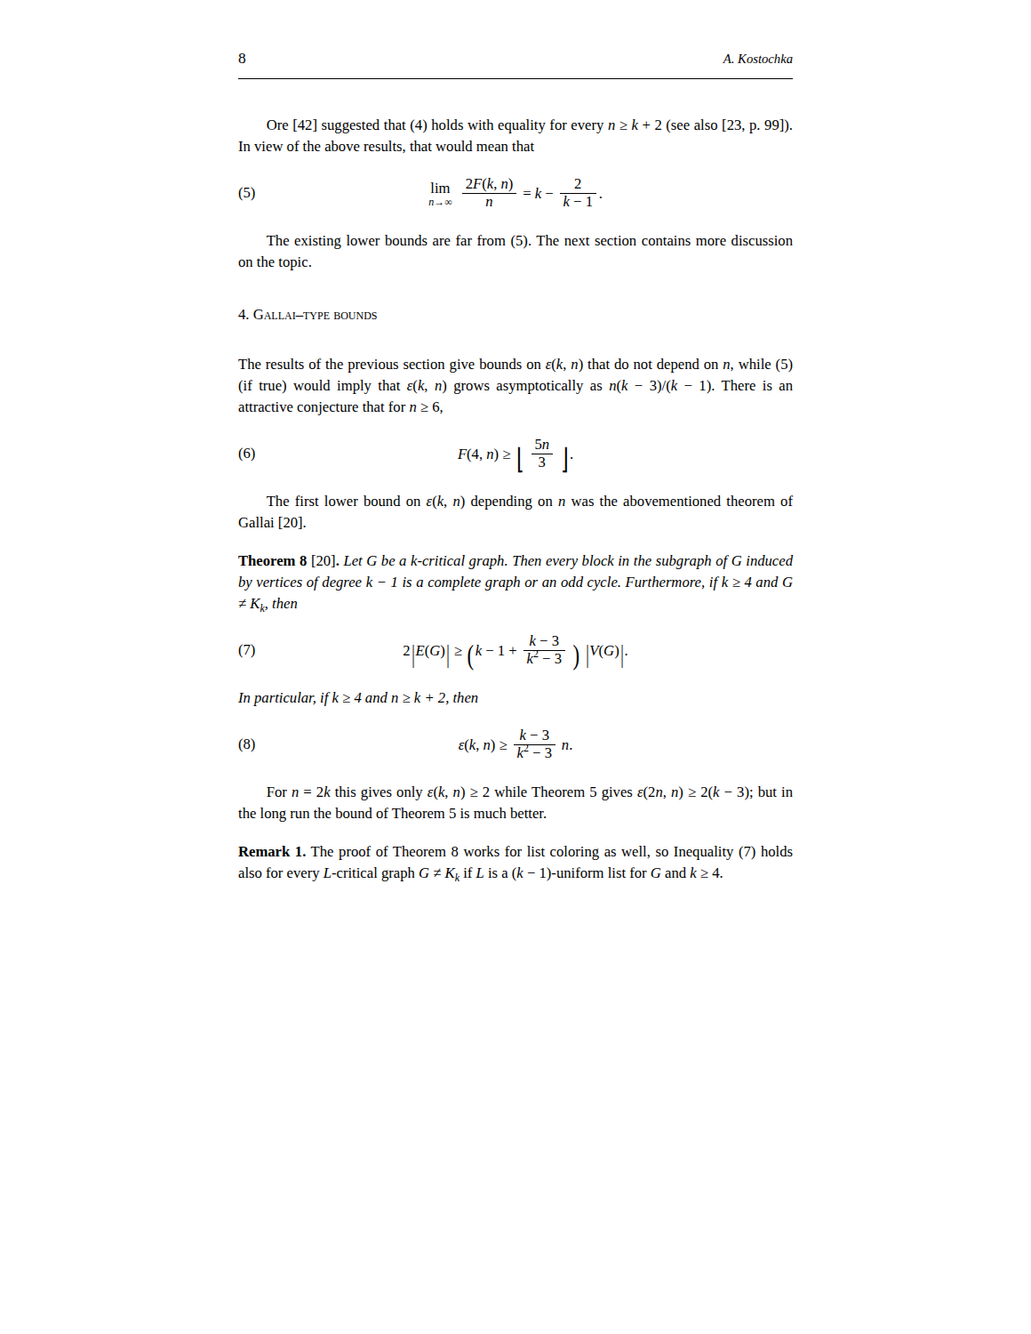8 A. Kostochka
Ore [42] suggested that (4) holds with equality for every n ≥ k + 2 (see also [23, p. 99]). In view of the above results, that would mean that
(5)
lim n→∞ 2F(k, n) n = k − 2 k − 1.
The existing lower bounds are far from (5). The next section contains more discussion on the topic.
4. Gallai–type bounds
The results of the previous section give bounds on ε(k, n) that do not depend on n, while (5) (if true) would imply that ε(k, n) grows asymptotically as n(k − 3)/(k − 1). There is an attractive conjecture that for n ≥ 6,
(6)
F(4, n) ≥ ⌊ 5n 3 ⌋.
The first lower bound on ε(k, n) depending on n was the abovementioned theorem of Gallai [20].
Theorem 8 [20]. Let G be a k-critical graph. Then every block in the subgraph of G induced by vertices of degree k − 1 is a complete graph or an odd cycle. Furthermore, if k ≥ 4 and G ≠ Kk, then
(7)
2|E(G)| ≥ (k − 1 + k − 3 k2 − 3 ) |V(G)|.
In particular, if k ≥ 4 and n ≥ k + 2, then
(8)
ε(k, n) ≥ k − 3 k2 − 3 n.
For n = 2k this gives only ε(k, n) ≥ 2 while Theorem 5 gives ε(2n, n) ≥ 2(k − 3); but in the long run the bound of Theorem 5 is much better.
Remark 1. The proof of Theorem 8 works for list coloring as well, so Inequality (7) holds also for every L-critical graph G ≠ Kk if L is a (k − 1)-uniform list for G and k ≥ 4.